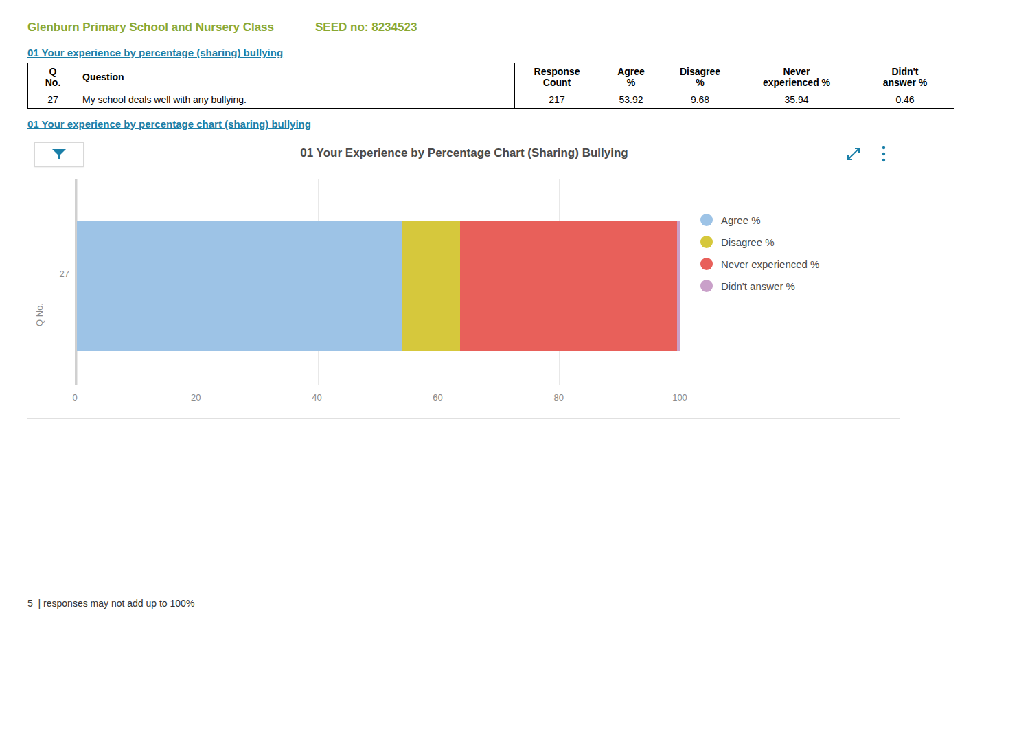Glenburn Primary School and Nursery Class SEED no: 8234523
01 Your experience by percentage (sharing) bullying
| Q No. | Question | Response Count | Agree % | Disagree % | Never experienced % | Didn't answer % |
| --- | --- | --- | --- | --- | --- | --- |
| 27 | My school deals well with any bullying. | 217 | 53.92 | 9.68 | 35.94 | 0.46 |
01 Your experience by percentage chart (sharing) bullying
01 Your Experience by Percentage Chart (Sharing) Bullying
Q No.
27
0 20 40 60 80 100
Agree %
Disagree %
Never experienced %
Didn't answer %
5 | responses may not add up to 100%